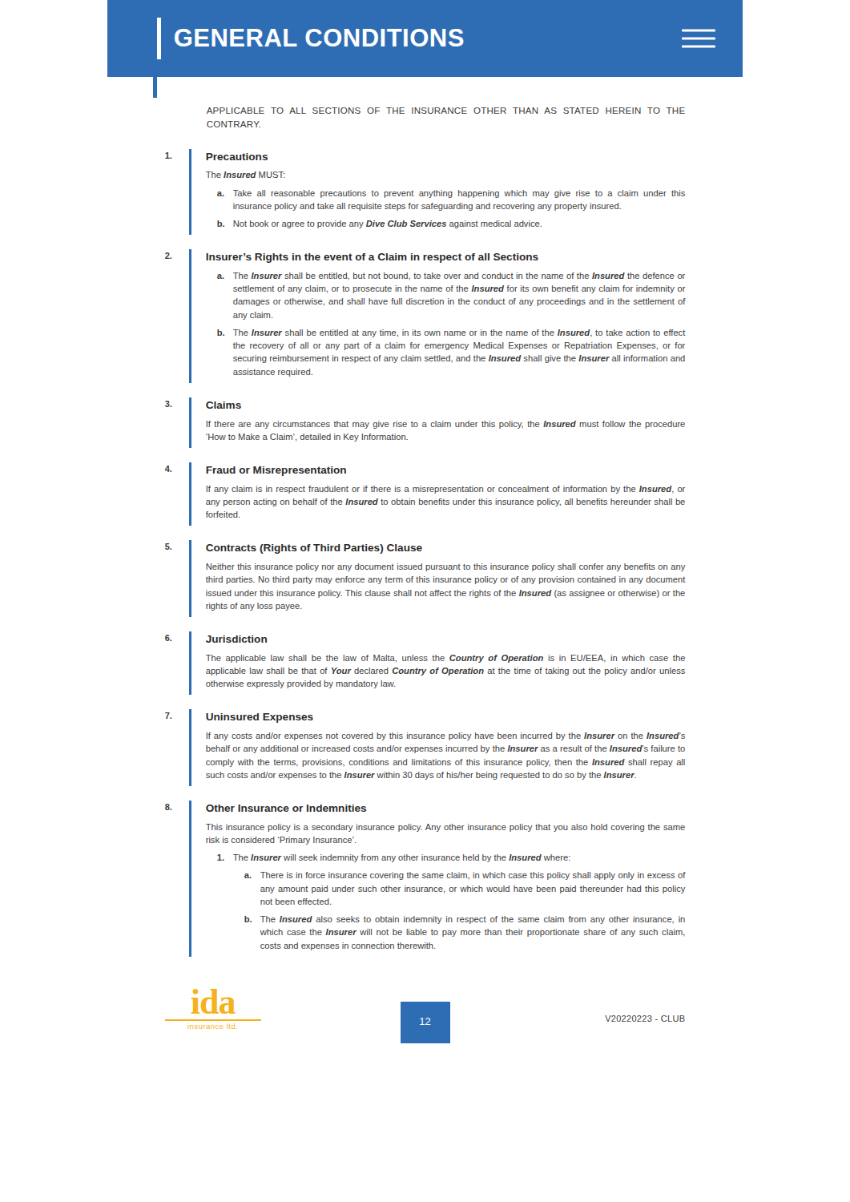GENERAL CONDITIONS
APPLICABLE TO ALL SECTIONS OF THE INSURANCE OTHER THAN AS STATED HEREIN TO THE CONTRARY.
1.
Precautions
The Insured MUST:
a.
Take all reasonable precautions to prevent anything happening which may give rise to a claim under this insurance policy and take all requisite steps for safeguarding and recovering any property insured.
b.
Not book or agree to provide any Dive Club Services against medical advice.
2.
Insurer’s Rights in the event of a Claim in respect of all Sections
a.
The Insurer shall be entitled, but not bound, to take over and conduct in the name of the Insured the defence or settlement of any claim, or to prosecute in the name of the Insured for its own benefit any claim for indemnity or damages or otherwise, and shall have full discretion in the conduct of any proceedings and in the settlement of any claim.
b.
The Insurer shall be entitled at any time, in its own name or in the name of the Insured, to take action to effect the recovery of all or any part of a claim for emergency Medical Expenses or Repatriation Expenses, or for securing reimbursement in respect of any claim settled, and the Insured shall give the Insurer all information and assistance required.
3.
Claims
If there are any circumstances that may give rise to a claim under this policy, the Insured must follow the procedure ‘How to Make a Claim’, detailed in Key Information.
4.
Fraud or Misrepresentation
If any claim is in respect fraudulent or if there is a misrepresentation or concealment of information by the Insured, or any person acting on behalf of the Insured to obtain benefits under this insurance policy, all benefits hereunder shall be forfeited.
5.
Contracts (Rights of Third Parties) Clause
Neither this insurance policy nor any document issued pursuant to this insurance policy shall confer any benefits on any third parties. No third party may enforce any term of this insurance policy or of any provision contained in any document issued under this insurance policy. This clause shall not affect the rights of the Insured (as assignee or otherwise) or the rights of any loss payee.
6.
Jurisdiction
The applicable law shall be the law of Malta, unless the Country of Operation is in EU/EEA, in which case the applicable law shall be that of Your declared Country of Operation at the time of taking out the policy and/or unless otherwise expressly provided by mandatory law.
7.
Uninsured Expenses
If any costs and/or expenses not covered by this insurance policy have been incurred by the Insurer on the Insured’s behalf or any additional or increased costs and/or expenses incurred by the Insurer as a result of the Insured’s failure to comply with the terms, provisions, conditions and limitations of this insurance policy, then the Insured shall repay all such costs and/or expenses to the Insurer within 30 days of his/her being requested to do so by the Insurer.
8.
Other Insurance or Indemnities
This insurance policy is a secondary insurance policy. Any other insurance policy that you also hold covering the same risk is considered ‘Primary Insurance’.
1.
The Insurer will seek indemnity from any other insurance held by the Insured where:
a.
There is in force insurance covering the same claim, in which case this policy shall apply only in excess of any amount paid under such other insurance, or which would have been paid thereunder had this policy not been effected.
b.
The Insured also seeks to obtain indemnity in respect of the same claim from any other insurance, in which case the Insurer will not be liable to pay more than their proportionate share of any such claim, costs and expenses in connection therewith.
ida
insurance ltd.
12
V20220223 - CLUB